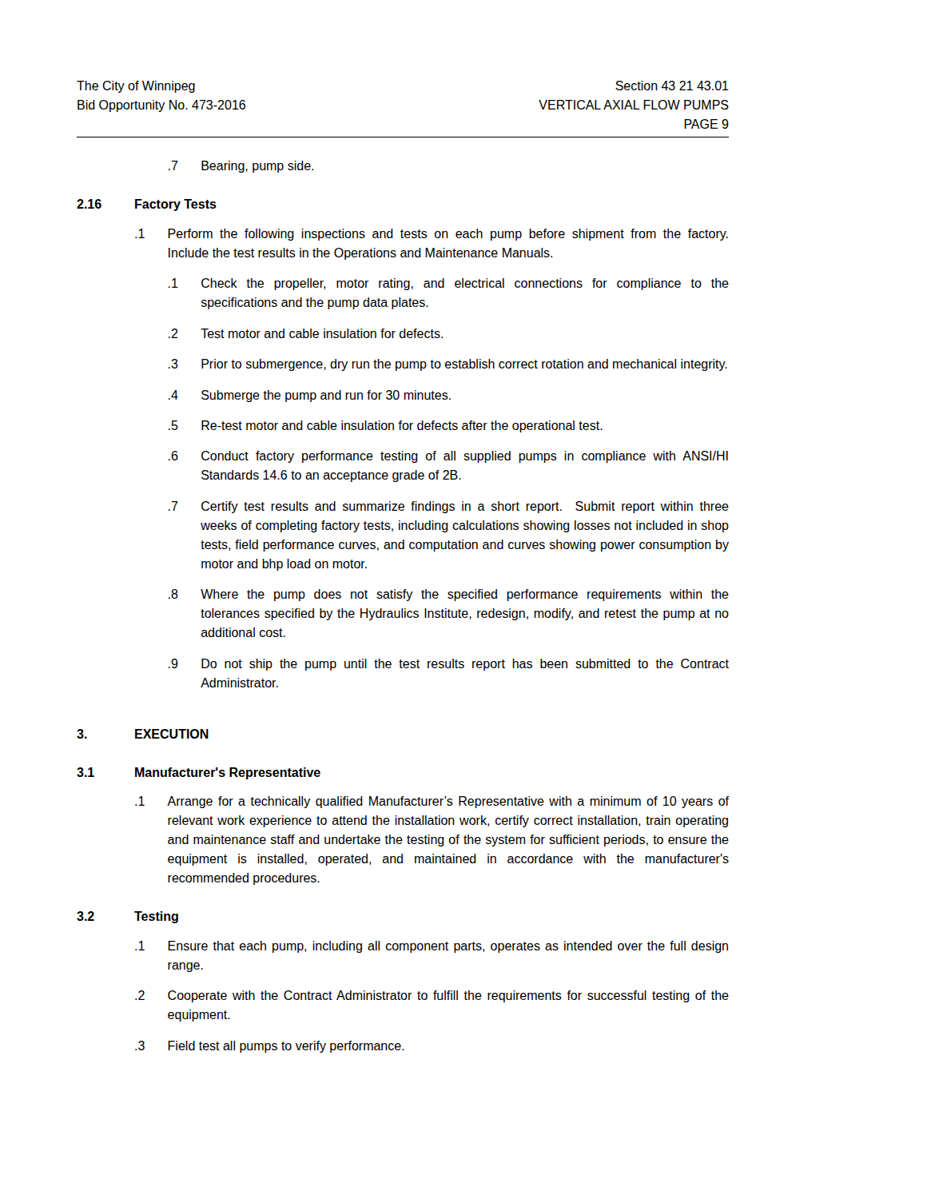The City of Winnipeg Bid Opportunity No. 473-2016
Section 43 21 43.01 VERTICAL AXIAL FLOW PUMPS PAGE 9
.7 Bearing, pump side.
2.16 Factory Tests
.1 Perform the following inspections and tests on each pump before shipment from the factory. Include the test results in the Operations and Maintenance Manuals.
.1 Check the propeller, motor rating, and electrical connections for compliance to the specifications and the pump data plates.
.2 Test motor and cable insulation for defects.
.3 Prior to submergence, dry run the pump to establish correct rotation and mechanical integrity.
.4 Submerge the pump and run for 30 minutes.
.5 Re-test motor and cable insulation for defects after the operational test.
.6 Conduct factory performance testing of all supplied pumps in compliance with ANSI/HI Standards 14.6 to an acceptance grade of 2B.
.7 Certify test results and summarize findings in a short report. Submit report within three weeks of completing factory tests, including calculations showing losses not included in shop tests, field performance curves, and computation and curves showing power consumption by motor and bhp load on motor.
.8 Where the pump does not satisfy the specified performance requirements within the tolerances specified by the Hydraulics Institute, redesign, modify, and retest the pump at no additional cost.
.9 Do not ship the pump until the test results report has been submitted to the Contract Administrator.
3. EXECUTION
3.1 Manufacturer's Representative
.1 Arrange for a technically qualified Manufacturer’s Representative with a minimum of 10 years of relevant work experience to attend the installation work, certify correct installation, train operating and maintenance staff and undertake the testing of the system for sufficient periods, to ensure the equipment is installed, operated, and maintained in accordance with the manufacturer's recommended procedures.
3.2 Testing
.1 Ensure that each pump, including all component parts, operates as intended over the full design range.
.2 Cooperate with the Contract Administrator to fulfill the requirements for successful testing of the equipment.
.3 Field test all pumps to verify performance.